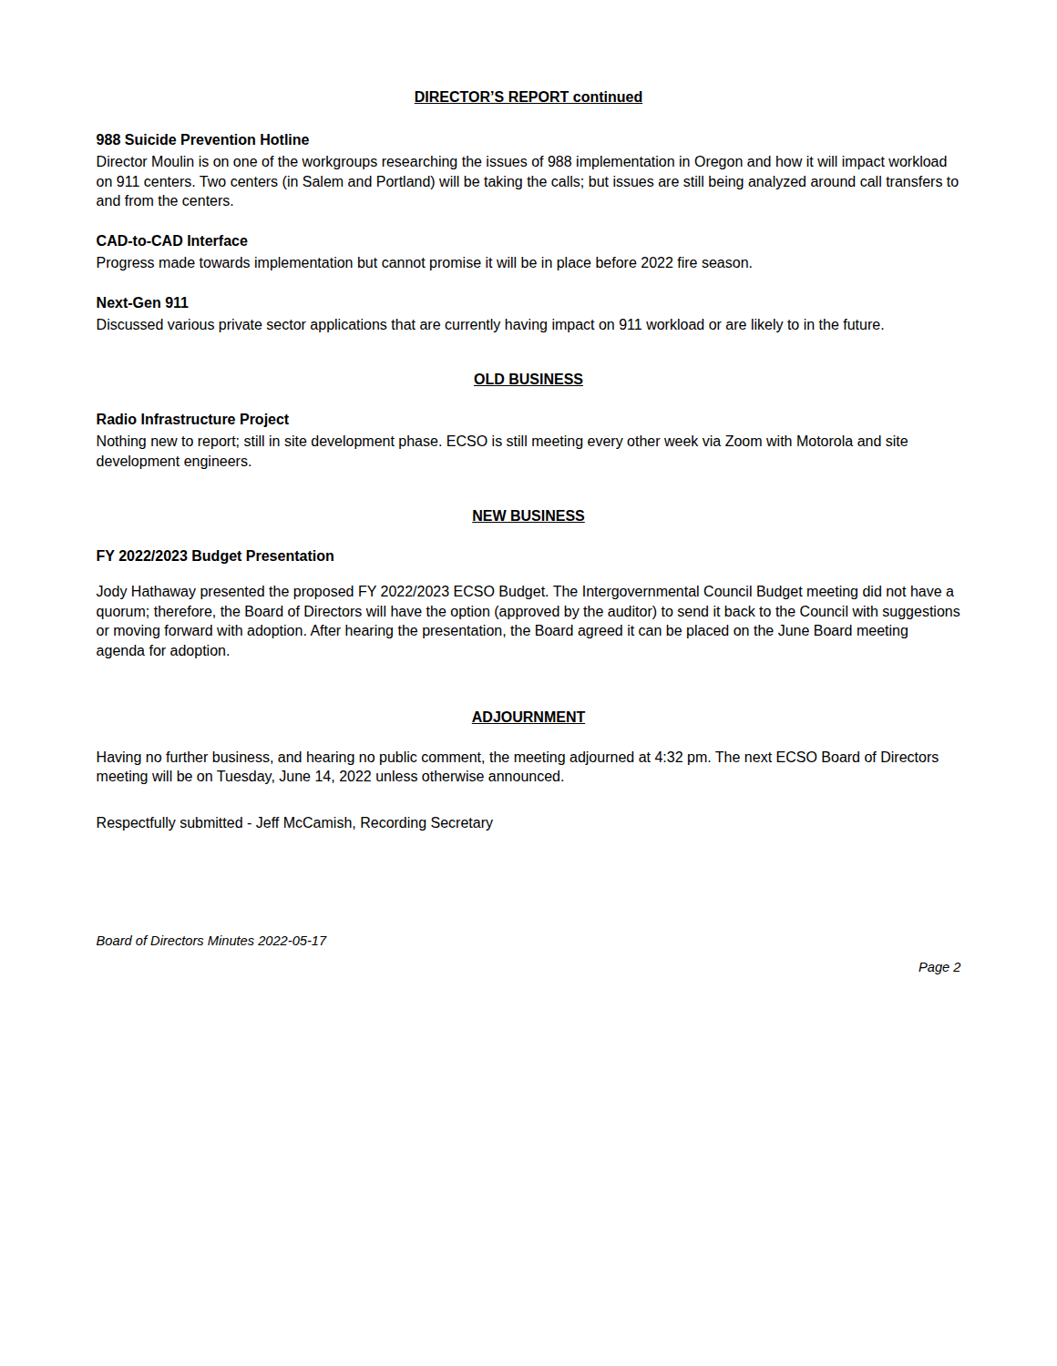DIRECTOR’S REPORT continued
988 Suicide Prevention Hotline
Director Moulin is on one of the workgroups researching the issues of 988 implementation in Oregon and how it will impact workload on 911 centers. Two centers (in Salem and Portland) will be taking the calls; but issues are still being analyzed around call transfers to and from the centers.
CAD-to-CAD Interface
Progress made towards implementation but cannot promise it will be in place before 2022 fire season.
Next-Gen 911
Discussed various private sector applications that are currently having impact on 911 workload or are likely to in the future.
OLD BUSINESS
Radio Infrastructure Project
Nothing new to report; still in site development phase. ECSO is still meeting every other week via Zoom with Motorola and site development engineers.
NEW BUSINESS
FY 2022/2023 Budget Presentation
Jody Hathaway presented the proposed FY 2022/2023 ECSO Budget. The Intergovernmental Council Budget meeting did not have a quorum; therefore, the Board of Directors will have the option (approved by the auditor) to send it back to the Council with suggestions or moving forward with adoption. After hearing the presentation, the Board agreed it can be placed on the June Board meeting agenda for adoption.
ADJOURNMENT
Having no further business, and hearing no public comment, the meeting adjourned at 4:32 pm. The next ECSO Board of Directors meeting will be on Tuesday, June 14, 2022 unless otherwise announced.
Respectfully submitted - Jeff McCamish, Recording Secretary
Board of Directors Minutes 2022-05-17
Page 2